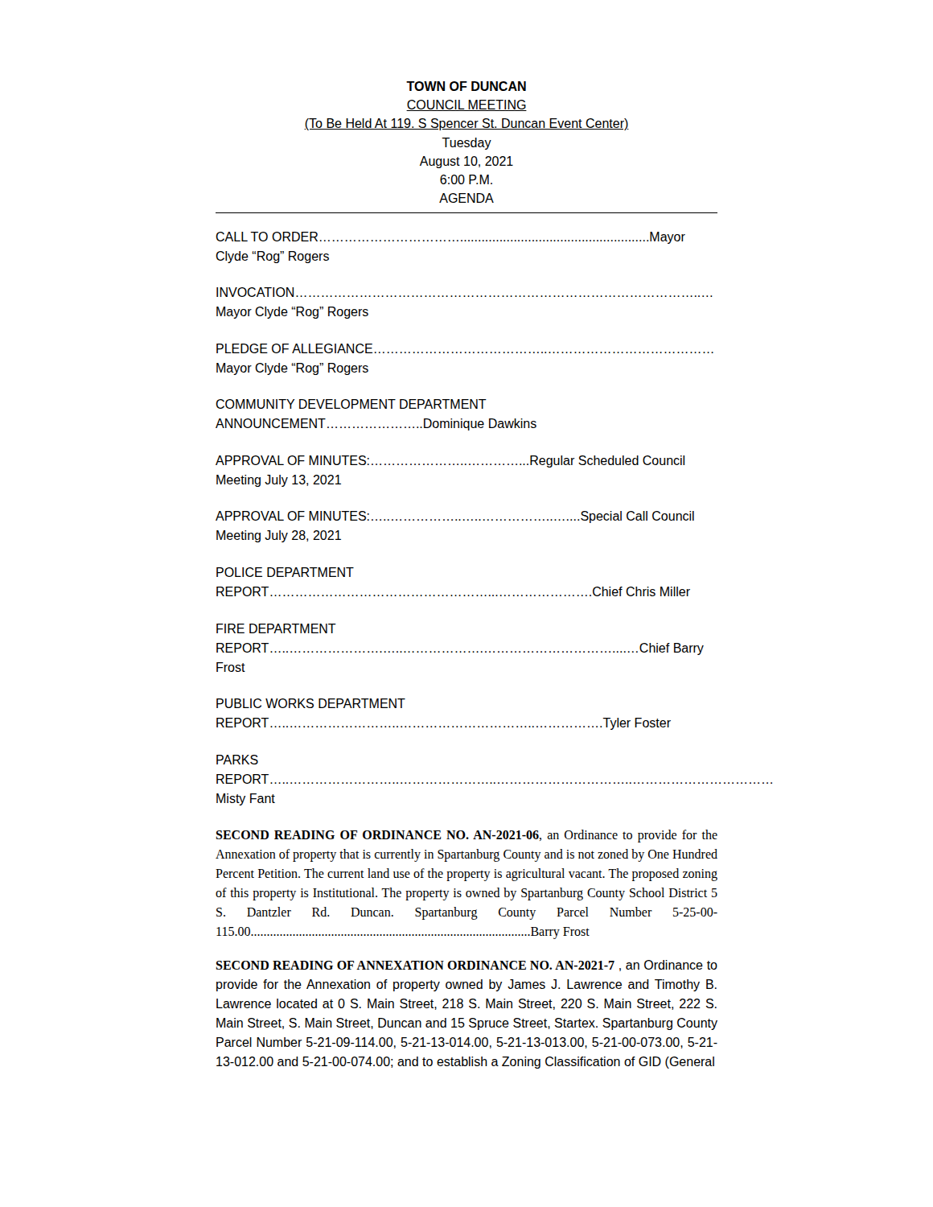TOWN OF DUNCAN
COUNCIL MEETING
(To Be Held At 119. S Spencer St. Duncan Event Center)
Tuesday
August 10, 2021
6:00 P.M.
AGENDA
CALL TO ORDER…………………………….....................................................Mayor Clyde “Rog” Rogers
INVOCATION…………………………………………………………………………………..… Mayor Clyde “Rog” Rogers
PLEDGE OF ALLEGIANCE…………………………………..………………………………… Mayor Clyde “Rog” Rogers
COMMUNITY DEVELOPMENT DEPARTMENT ANNOUNCEMENT…………………..Dominique Dawkins
APPROVAL OF MINUTES:…………………..…………...Regular Scheduled Council Meeting July 13, 2021
APPROVAL OF MINUTES:…..……………..…..……………..…....Special Call Council Meeting July 28, 2021
POLICE DEPARTMENT REPORT……………………………………………...………………….Chief Chris Miller
FIRE DEPARTMENT REPORT…..………………….…..……………….…………………………....…Chief Barry Frost
PUBLIC WORKS DEPARTMENT REPORT…..……………………..…………………………..…………….Tyler Foster
PARKS REPORT…..……………………..…………………..…………………………..……………………………Misty Fant
SECOND READING OF ORDINANCE NO. AN-2021-06, an Ordinance to provide for the Annexation of property that is currently in Spartanburg County and is not zoned by One Hundred Percent Petition. The current land use of the property is agricultural vacant. The proposed zoning of this property is Institutional. The property is owned by Spartanburg County School District 5 S. Dantzler Rd. Duncan. Spartanburg County Parcel Number 5-25-00-115.00.......................................................................................Barry Frost
SECOND READING OF ANNEXATION ORDINANCE NO. AN-2021-7 , an Ordinance to provide for the Annexation of property owned by James J. Lawrence and Timothy B. Lawrence located at 0 S. Main Street, 218 S. Main Street, 220 S. Main Street, 222 S. Main Street, S. Main Street, Duncan and 15 Spruce Street, Startex. Spartanburg County Parcel Number 5-21-09-114.00, 5-21-13-014.00, 5-21-13-013.00, 5-21-00-073.00, 5-21-13-012.00 and 5-21-00-074.00; and to establish a Zoning Classification of GID (General